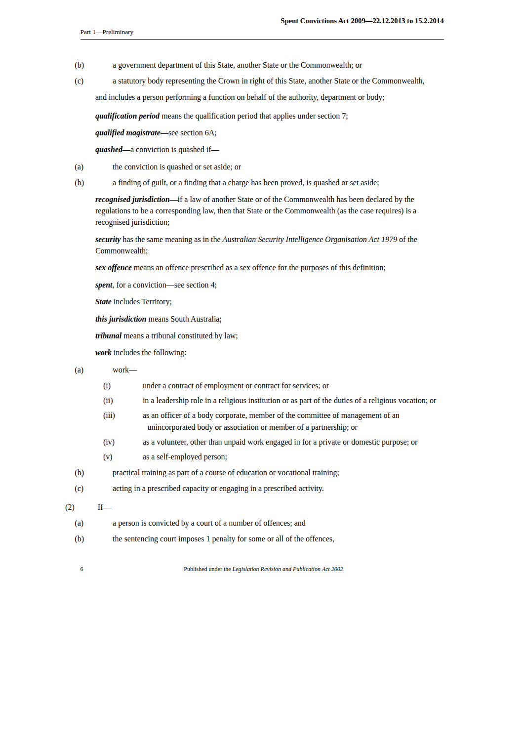Spent Convictions Act 2009—22.12.2013 to 15.2.2014
Part 1—Preliminary
(b) a government department of this State, another State or the Commonwealth; or
(c) a statutory body representing the Crown in right of this State, another State or the Commonwealth,
and includes a person performing a function on behalf of the authority, department or body;
qualification period means the qualification period that applies under section 7;
qualified magistrate—see section 6A;
quashed—a conviction is quashed if—
(a) the conviction is quashed or set aside; or
(b) a finding of guilt, or a finding that a charge has been proved, is quashed or set aside;
recognised jurisdiction—if a law of another State or of the Commonwealth has been declared by the regulations to be a corresponding law, then that State or the Commonwealth (as the case requires) is a recognised jurisdiction;
security has the same meaning as in the Australian Security Intelligence Organisation Act 1979 of the Commonwealth;
sex offence means an offence prescribed as a sex offence for the purposes of this definition;
spent, for a conviction—see section 4;
State includes Territory;
this jurisdiction means South Australia;
tribunal means a tribunal constituted by law;
work includes the following:
(a) work—
(i) under a contract of employment or contract for services; or
(ii) in a leadership role in a religious institution or as part of the duties of a religious vocation; or
(iii) as an officer of a body corporate, member of the committee of management of an unincorporated body or association or member of a partnership; or
(iv) as a volunteer, other than unpaid work engaged in for a private or domestic purpose; or
(v) as a self-employed person;
(b) practical training as part of a course of education or vocational training;
(c) acting in a prescribed capacity or engaging in a prescribed activity.
(2) If—
(a) a person is convicted by a court of a number of offences; and
(b) the sentencing court imposes 1 penalty for some or all of the offences,
6 Published under the Legislation Revision and Publication Act 2002